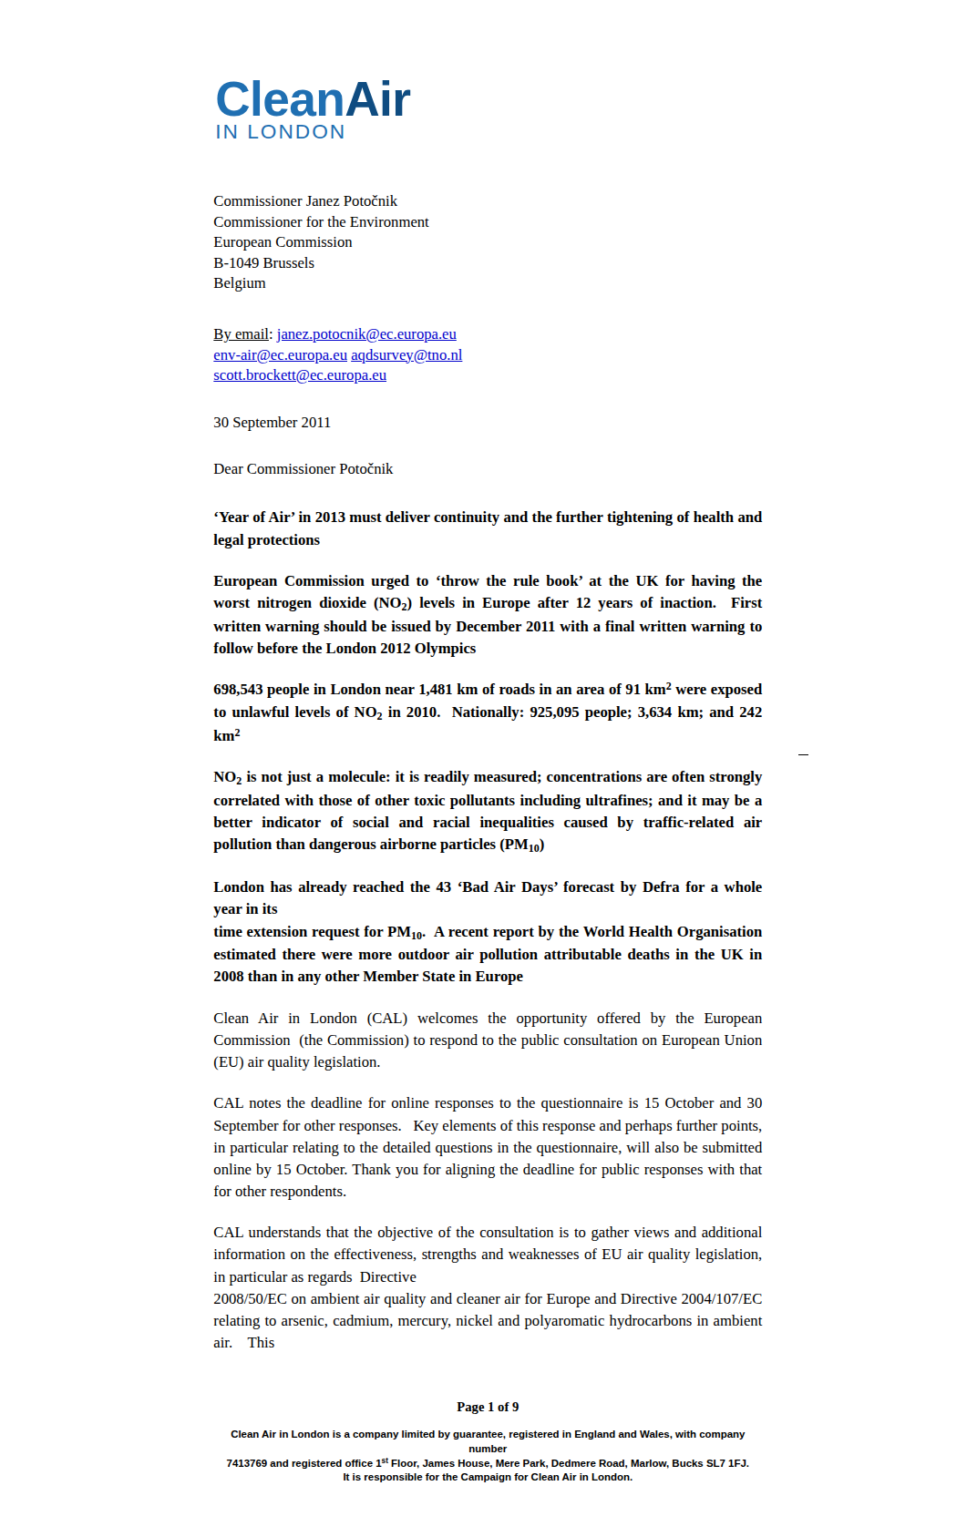CleanAir
IN LONDON
Commissioner Janez Potočnik
Commissioner for the Environment
European Commission
B-1049 Brussels
Belgium
By email: janez.potocnik@ec.europa.eu
env-air@ec.europa.eu aqdsurvey@tno.nl
scott.brockett@ec.europa.eu
30 September 2011
Dear Commissioner Potočnik
‘Year of Air’ in 2013 must deliver continuity and the further tightening of health and legal protections
European Commission urged to ‘throw the rule book’ at the UK for having the worst nitrogen dioxide (NO2) levels in Europe after 12 years of inaction. First written warning should be issued by December 2011 with a final written warning to follow before the London 2012 Olympics
698,543 people in London near 1,481 km of roads in an area of 91 km2 were exposed to unlawful levels of NO2 in 2010. Nationally: 925,095 people; 3,634 km; and 242 km2
NO2 is not just a molecule: it is readily measured; concentrations are often strongly correlated with those of other toxic pollutants including ultrafines; and it may be a better indicator of social and racial inequalities caused by traffic-related air pollution than dangerous airborne particles (PM10)
London has already reached the 43 ‘Bad Air Days’ forecast by Defra for a whole year in its
time extension request for PM10. A recent report by the World Health Organisation estimated there were more outdoor air pollution attributable deaths in the UK in 2008 than in any other Member State in Europe
Clean Air in London (CAL) welcomes the opportunity offered by the European Commission (the Commission) to respond to the public consultation on European Union (EU) air quality legislation.
CAL notes the deadline for online responses to the questionnaire is 15 October and 30 September for other responses. Key elements of this response and perhaps further points, in particular relating to the detailed questions in the questionnaire, will also be submitted online by 15 October. Thank you for aligning the deadline for public responses with that for other respondents.
CAL understands that the objective of the consultation is to gather views and additional information on the effectiveness, strengths and weaknesses of EU air quality legislation, in particular as regards Directive
2008/50/EC on ambient air quality and cleaner air for Europe and Directive 2004/107/EC relating to arsenic, cadmium, mercury, nickel and polyaromatic hydrocarbons in ambient air. This
Page 1 of 9
Clean Air in London is a company limited by guarantee, registered in England and Wales, with company number
7413769 and registered office 1st Floor, James House, Mere Park, Dedmere Road, Marlow, Bucks SL7 1FJ.
It is responsible for the Campaign for Clean Air in London.